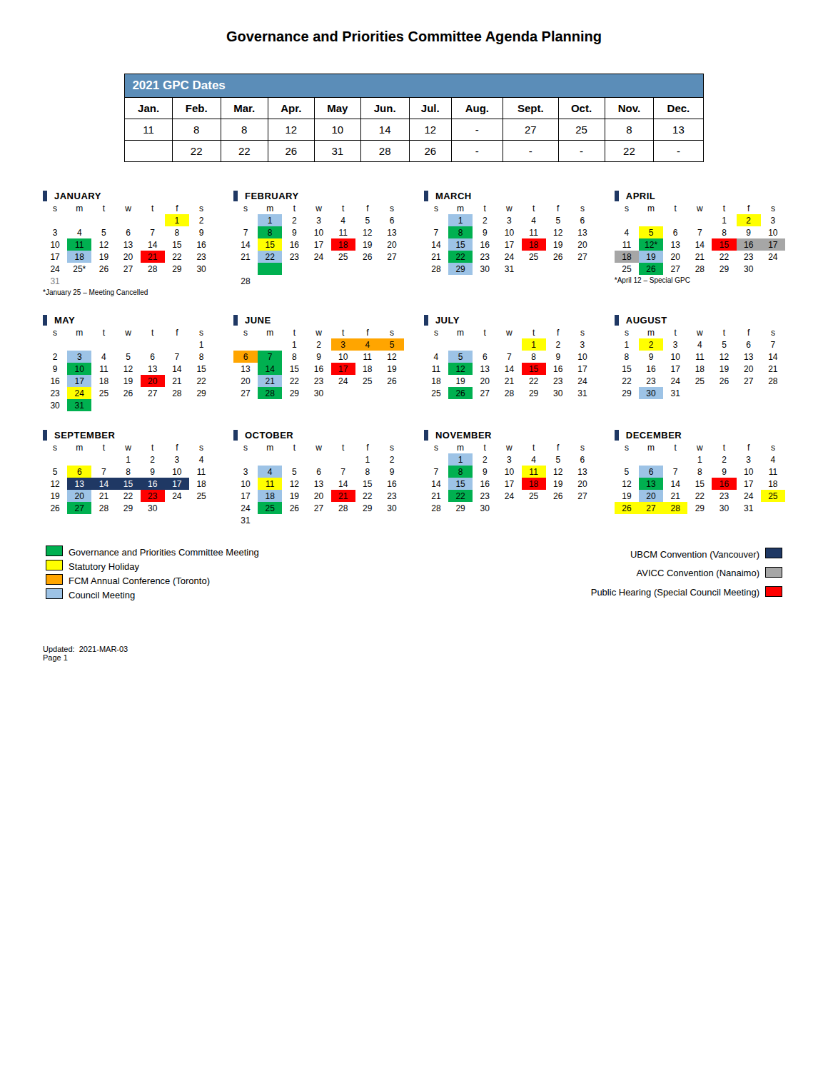Governance and Priorities Committee Agenda Planning
| 2021 GPC Dates |
| Jan. | Feb. | Mar. | Apr. | May | Jun. | Jul. | Aug. | Sept. | Oct. | Nov. | Dec. |
| 11 | 8 | 8 | 12 | 10 | 14 | 12 | - | 27 | 25 | 8 | 13 |
| | 22 | 22 | 26 | 31 | 28 | 26 | - | - | - | 22 | - |
JANUARY
| s | m | t | w | t | f | s |
| --- | --- | --- | --- | --- | --- | --- |
| | | | | | 1 | 2 |
| 3 | 4 | 5 | 6 | 7 | 8 | 9 |
| 10 | 11 | 12 | 13 | 14 | 15 | 16 |
| 17 | 18 | 19 | 20 | 21 | 22 | 23 |
| 24 | 25* | 26 | 27 | 28 | 29 | 30 |
| 31 | | | | | | |
*January 25 – Meeting Cancelled
FEBRUARY
| s | m | t | w | t | f | s |
| --- | --- | --- | --- | --- | --- | --- |
| | 1 | 2 | 3 | 4 | 5 | 6 |
| 7 | 8 | 9 | 10 | 11 | 12 | 13 |
| 14 | 15 | 16 | 17 | 18 | 19 | 20 |
| 21 | 22 | 23 | 24 | 25 | 26 | 27 |
| 28 | | | | | | |
MARCH
| s | m | t | w | t | f | s |
| --- | --- | --- | --- | --- | --- | --- |
| | 1 | 2 | 3 | 4 | 5 | 6 |
| 7 | 8 | 9 | 10 | 11 | 12 | 13 |
| 14 | 15 | 16 | 17 | 18 | 19 | 20 |
| 21 | 22 | 23 | 24 | 25 | 26 | 27 |
| 28 | 29 | 30 | 31 | | | |
APRIL
| s | m | t | w | t | f | s |
| --- | --- | --- | --- | --- | --- | --- |
| | | | | 1 | 2 | 3 |
| 4 | 5 | 6 | 7 | 8 | 9 | 10 |
| 11 | 12* | 13 | 14 | 15 | 16 | 17 |
| 18 | 19 | 20 | 21 | 22 | 23 | 24 |
| 25 | 26 | 27 | 28 | 29 | 30 | |
*April 12 – Special GPC
MAY
| s | m | t | w | t | f | s |
| --- | --- | --- | --- | --- | --- | --- |
| | | | | | | 1 |
| 2 | 3 | 4 | 5 | 6 | 7 | 8 |
| 9 | 10 | 11 | 12 | 13 | 14 | 15 |
| 16 | 17 | 18 | 19 | 20 | 21 | 22 |
| 23 | 24 | 25 | 26 | 27 | 28 | 29 |
| 30 | 31 | | | | | |
JUNE
| s | m | t | w | t | f | s |
| --- | --- | --- | --- | --- | --- | --- |
| | | 1 | 2 | 3 | 4 | 5 |
| 6 | 7 | 8 | 9 | 10 | 11 | 12 |
| 13 | 14 | 15 | 16 | 17 | 18 | 19 |
| 20 | 21 | 22 | 23 | 24 | 25 | 26 |
| 27 | 28 | 29 | 30 | | | |
JULY
| s | m | t | w | t | f | s |
| --- | --- | --- | --- | --- | --- | --- |
| | | | | 1 | 2 | 3 |
| 4 | 5 | 6 | 7 | 8 | 9 | 10 |
| 11 | 12 | 13 | 14 | 15 | 16 | 17 |
| 18 | 19 | 20 | 21 | 22 | 23 | 24 |
| 25 | 26 | 27 | 28 | 29 | 30 | 31 |
AUGUST
| s | m | t | w | t | f | s |
| --- | --- | --- | --- | --- | --- | --- |
| 1 | 2 | 3 | 4 | 5 | 6 | 7 |
| 8 | 9 | 10 | 11 | 12 | 13 | 14 |
| 15 | 16 | 17 | 18 | 19 | 20 | 21 |
| 22 | 23 | 24 | 25 | 26 | 27 | 28 |
| 29 | 30 | 31 | | | | |
SEPTEMBER
| s | m | t | w | t | f | s |
| --- | --- | --- | --- | --- | --- | --- |
| | | | 1 | 2 | 3 | 4 |
| 5 | 6 | 7 | 8 | 9 | 10 | 11 |
| 12 | 13 | 14 | 15 | 16 | 17 | 18 |
| 19 | 20 | 21 | 22 | 23 | 24 | 25 |
| 26 | 27 | 28 | 29 | 30 | | |
OCTOBER
| s | m | t | w | t | f | s |
| --- | --- | --- | --- | --- | --- | --- |
| | | | | | 1 | 2 |
| 3 | 4 | 5 | 6 | 7 | 8 | 9 |
| 10 | 11 | 12 | 13 | 14 | 15 | 16 |
| 17 | 18 | 19 | 20 | 21 | 22 | 23 |
| 24 | 25 | 26 | 27 | 28 | 29 | 30 |
| 31 | | | | | | |
NOVEMBER
| s | m | t | w | t | f | s |
| --- | --- | --- | --- | --- | --- | --- |
| | 1 | 2 | 3 | 4 | 5 | 6 |
| 7 | 8 | 9 | 10 | 11 | 12 | 13 |
| 14 | 15 | 16 | 17 | 18 | 19 | 20 |
| 21 | 22 | 23 | 24 | 25 | 26 | 27 |
| 28 | 29 | 30 | | | | |
DECEMBER
| s | m | t | w | t | f | s |
| --- | --- | --- | --- | --- | --- | --- |
| | | | 1 | 2 | 3 | 4 |
| 5 | 6 | 7 | 8 | 9 | 10 | 11 |
| 12 | 13 | 14 | 15 | 16 | 17 | 18 |
| 19 | 20 | 21 | 22 | 23 | 24 | 25 |
| 26 | 27 | 28 | 29 | 30 | 31 | |
| | Governance and Priorities Committee Meeting |
| | Statutory Holiday |
| | FCM Annual Conference (Toronto) |
| | Council Meeting |
| UBCM Convention (Vancouver) | |
| AVICC Convention (Nanaimo) | |
| Public Hearing (Special Council Meeting) | |
Updated: 2021-MAR-03
Page 1